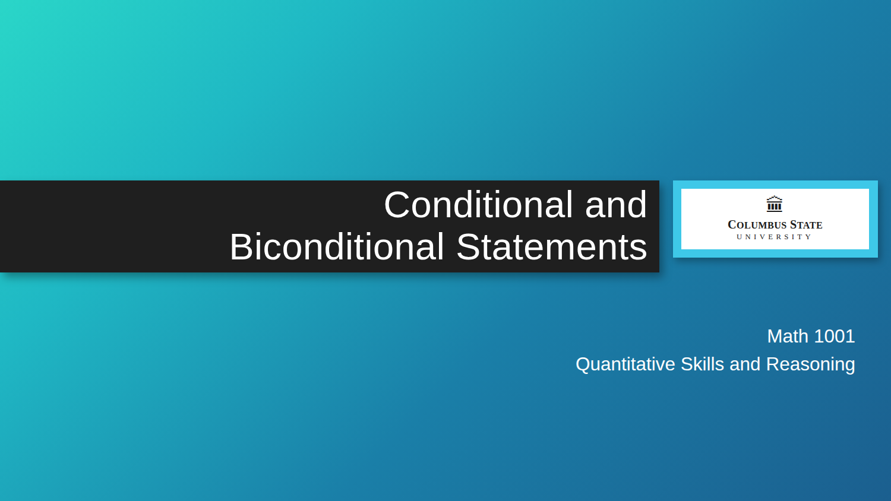Conditional and
Biconditional Statements
🏛
COLUMBUS STATE
UNIVERSITY
Math 1001
Quantitative Skills and Reasoning